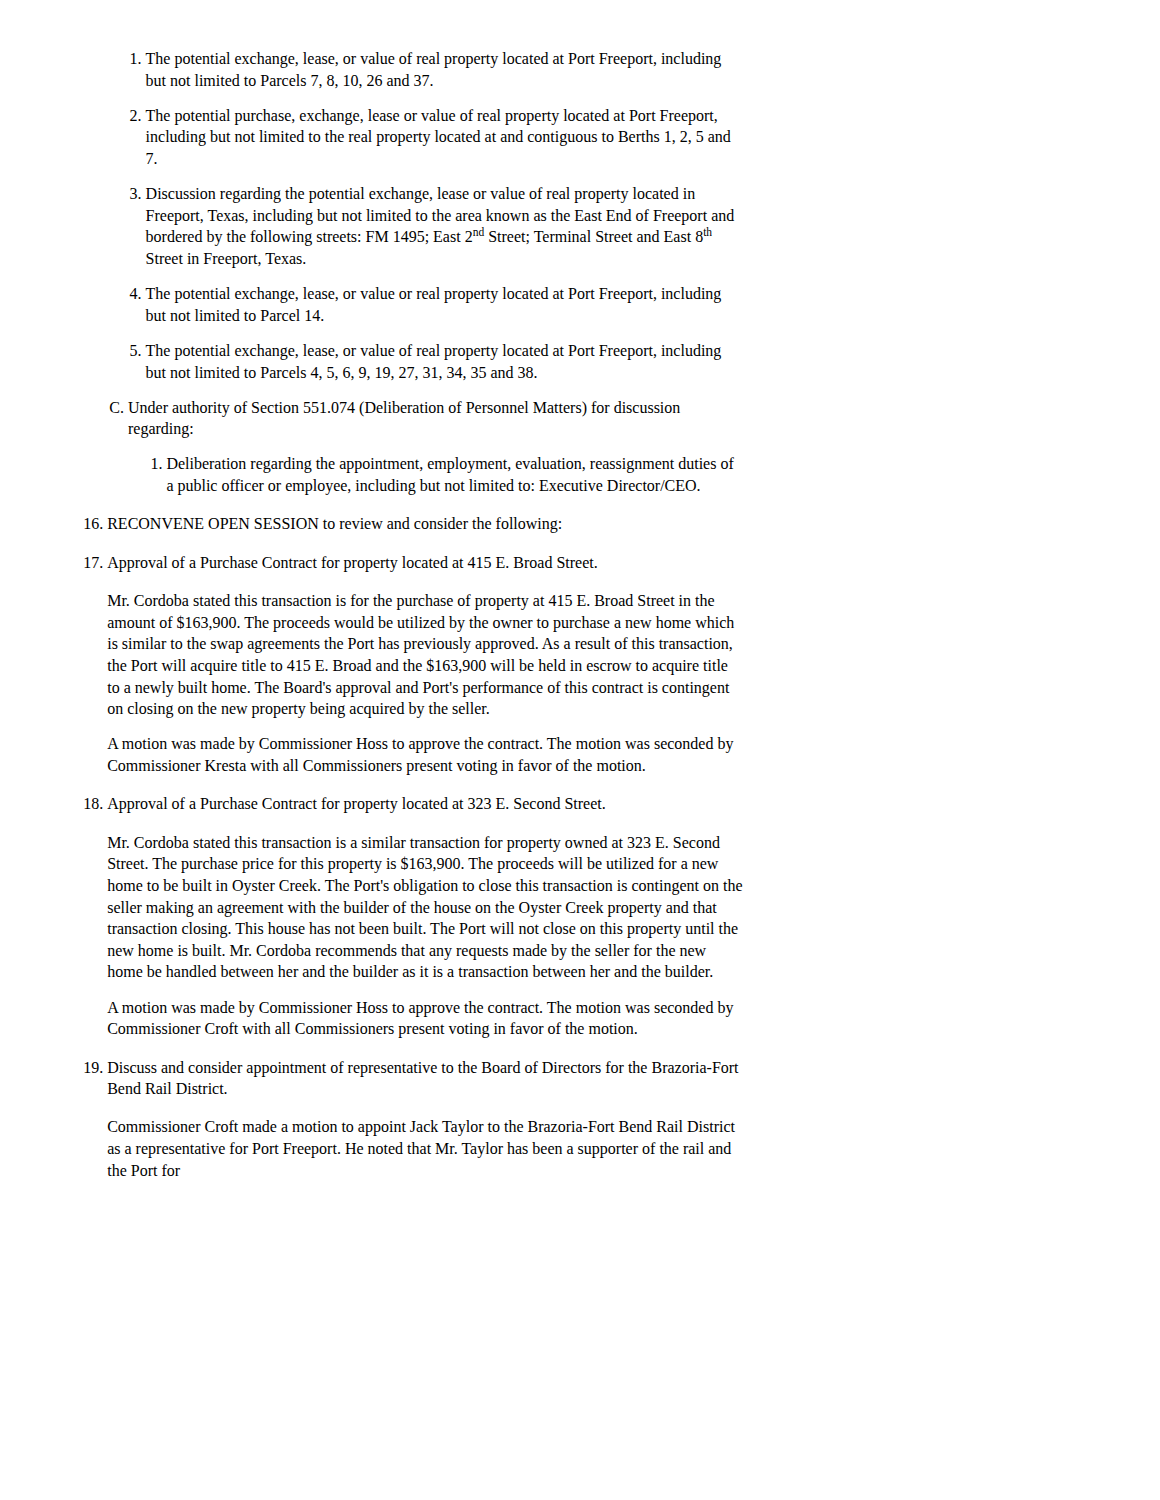The potential exchange, lease, or value of real property located at Port Freeport, including but not limited to Parcels 7, 8, 10, 26 and 37.
The potential purchase, exchange, lease or value of real property located at Port Freeport, including but not limited to the real property located at and contiguous to Berths 1, 2, 5 and 7.
Discussion regarding the potential exchange, lease or value of real property located in Freeport, Texas, including but not limited to the area known as the East End of Freeport and bordered by the following streets: FM 1495; East 2nd Street; Terminal Street and East 8th Street in Freeport, Texas.
The potential exchange, lease, or value or real property located at Port Freeport, including but not limited to Parcel 14.
The potential exchange, lease, or value of real property located at Port Freeport, including but not limited to Parcels 4, 5, 6, 9, 19, 27, 31, 34, 35 and 38.
Under authority of Section 551.074 (Deliberation of Personnel Matters) for discussion regarding:
Deliberation regarding the appointment, employment, evaluation, reassignment duties of a public officer or employee, including but not limited to: Executive Director/CEO.
RECONVENE OPEN SESSION to review and consider the following:
Approval of a Purchase Contract for property located at 415 E. Broad Street.
Mr. Cordoba stated this transaction is for the purchase of property at 415 E. Broad Street in the amount of $163,900. The proceeds would be utilized by the owner to purchase a new home which is similar to the swap agreements the Port has previously approved. As a result of this transaction, the Port will acquire title to 415 E. Broad and the $163,900 will be held in escrow to acquire title to a newly built home. The Board's approval and Port's performance of this contract is contingent on closing on the new property being acquired by the seller.
A motion was made by Commissioner Hoss to approve the contract. The motion was seconded by Commissioner Kresta with all Commissioners present voting in favor of the motion.
Approval of a Purchase Contract for property located at 323 E. Second Street.
Mr. Cordoba stated this transaction is a similar transaction for property owned at 323 E. Second Street. The purchase price for this property is $163,900. The proceeds will be utilized for a new home to be built in Oyster Creek. The Port's obligation to close this transaction is contingent on the seller making an agreement with the builder of the house on the Oyster Creek property and that transaction closing. This house has not been built. The Port will not close on this property until the new home is built. Mr. Cordoba recommends that any requests made by the seller for the new home be handled between her and the builder as it is a transaction between her and the builder.
A motion was made by Commissioner Hoss to approve the contract. The motion was seconded by Commissioner Croft with all Commissioners present voting in favor of the motion.
Discuss and consider appointment of representative to the Board of Directors for the Brazoria-Fort Bend Rail District.
Commissioner Croft made a motion to appoint Jack Taylor to the Brazoria-Fort Bend Rail District as a representative for Port Freeport. He noted that Mr. Taylor has been a supporter of the rail and the Port for